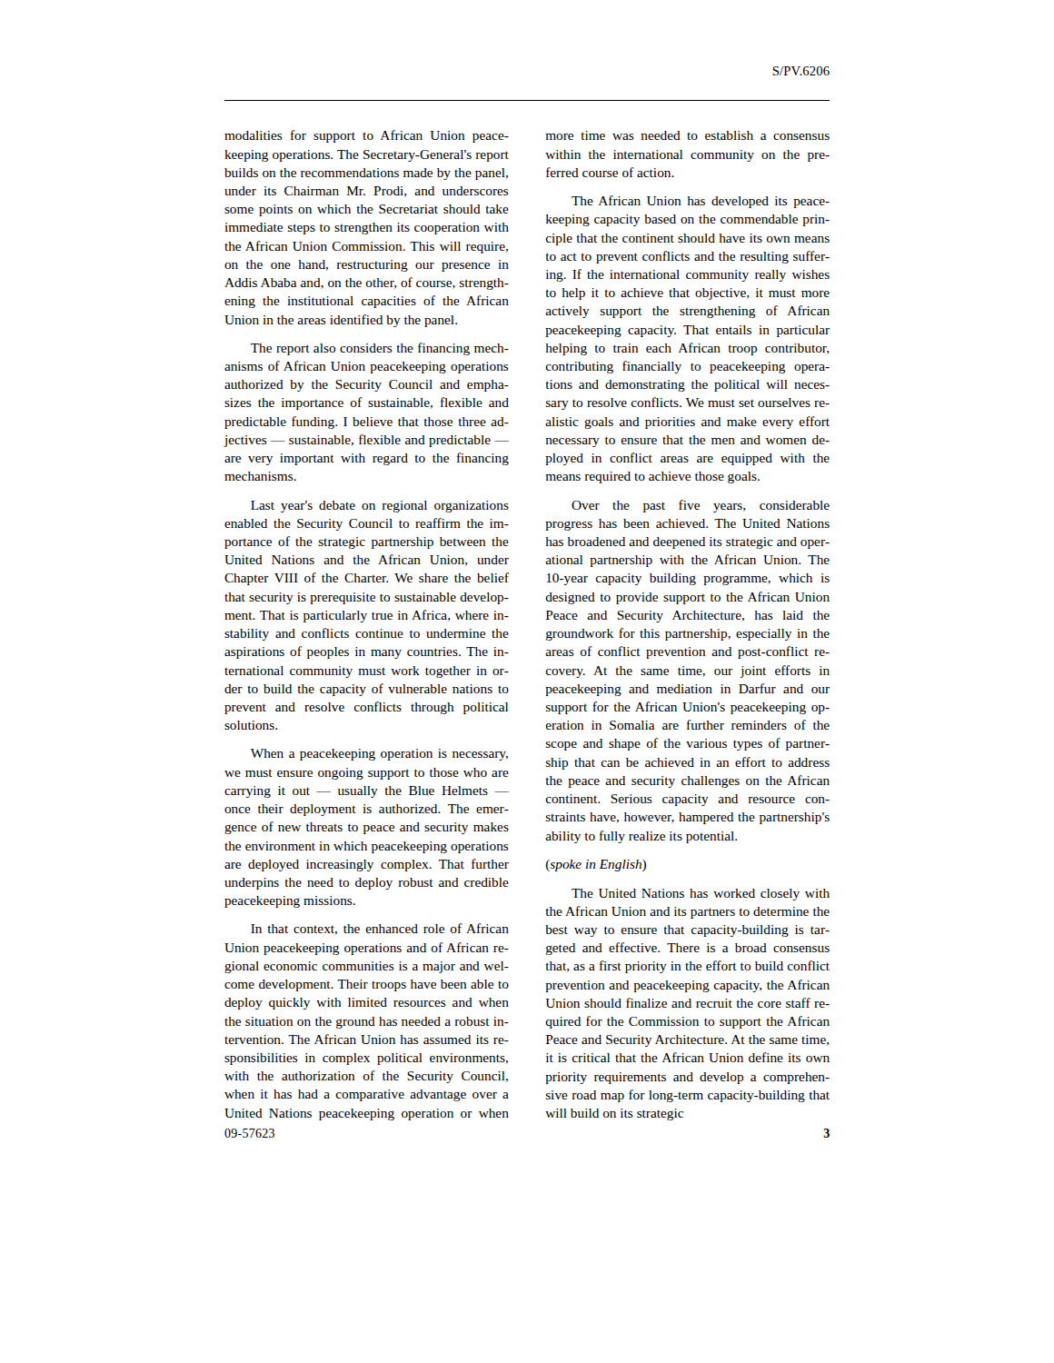S/PV.6206
modalities for support to African Union peacekeeping operations. The Secretary-General's report builds on the recommendations made by the panel, under its Chairman Mr. Prodi, and underscores some points on which the Secretariat should take immediate steps to strengthen its cooperation with the African Union Commission. This will require, on the one hand, restructuring our presence in Addis Ababa and, on the other, of course, strengthening the institutional capacities of the African Union in the areas identified by the panel.
The report also considers the financing mechanisms of African Union peacekeeping operations authorized by the Security Council and emphasizes the importance of sustainable, flexible and predictable funding. I believe that those three adjectives — sustainable, flexible and predictable — are very important with regard to the financing mechanisms.
Last year's debate on regional organizations enabled the Security Council to reaffirm the importance of the strategic partnership between the United Nations and the African Union, under Chapter VIII of the Charter. We share the belief that security is prerequisite to sustainable development. That is particularly true in Africa, where instability and conflicts continue to undermine the aspirations of peoples in many countries. The international community must work together in order to build the capacity of vulnerable nations to prevent and resolve conflicts through political solutions.
When a peacekeeping operation is necessary, we must ensure ongoing support to those who are carrying it out — usually the Blue Helmets — once their deployment is authorized. The emergence of new threats to peace and security makes the environment in which peacekeeping operations are deployed increasingly complex. That further underpins the need to deploy robust and credible peacekeeping missions.
In that context, the enhanced role of African Union peacekeeping operations and of African regional economic communities is a major and welcome development. Their troops have been able to deploy quickly with limited resources and when the situation on the ground has needed a robust intervention. The African Union has assumed its responsibilities in complex political environments, with the authorization of the Security Council, when it has had a comparative advantage over a United Nations peacekeeping operation or when more time was needed to establish a consensus within the international community on the preferred course of action.
The African Union has developed its peacekeeping capacity based on the commendable principle that the continent should have its own means to act to prevent conflicts and the resulting suffering. If the international community really wishes to help it to achieve that objective, it must more actively support the strengthening of African peacekeeping capacity. That entails in particular helping to train each African troop contributor, contributing financially to peacekeeping operations and demonstrating the political will necessary to resolve conflicts. We must set ourselves realistic goals and priorities and make every effort necessary to ensure that the men and women deployed in conflict areas are equipped with the means required to achieve those goals.
Over the past five years, considerable progress has been achieved. The United Nations has broadened and deepened its strategic and operational partnership with the African Union. The 10-year capacity building programme, which is designed to provide support to the African Union Peace and Security Architecture, has laid the groundwork for this partnership, especially in the areas of conflict prevention and post-conflict recovery. At the same time, our joint efforts in peacekeeping and mediation in Darfur and our support for the African Union's peacekeeping operation in Somalia are further reminders of the scope and shape of the various types of partnership that can be achieved in an effort to address the peace and security challenges on the African continent. Serious capacity and resource constraints have, however, hampered the partnership's ability to fully realize its potential.
(spoke in English)
The United Nations has worked closely with the African Union and its partners to determine the best way to ensure that capacity-building is targeted and effective. There is a broad consensus that, as a first priority in the effort to build conflict prevention and peacekeeping capacity, the African Union should finalize and recruit the core staff required for the Commission to support the African Peace and Security Architecture. At the same time, it is critical that the African Union define its own priority requirements and develop a comprehensive road map for long-term capacity-building that will build on its strategic
09-57623 3